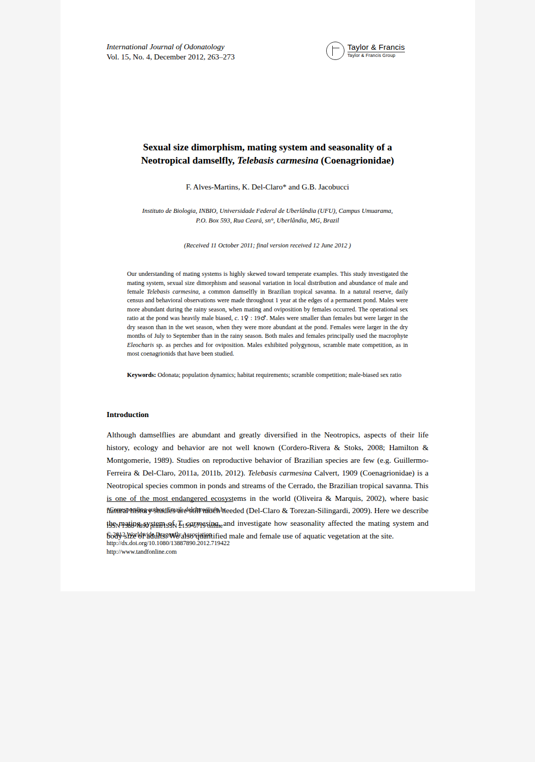International Journal of Odonatology
Vol. 15, No. 4, December 2012, 263–273
Taylor & Francis
Taylor & Francis Group
Sexual size dimorphism, mating system and seasonality of a
Neotropical damselfly, Telebasis carmesina (Coenagrionidae)
F. Alves-Martins, K. Del-Claro* and G.B. Jacobucci
Instituto de Biologia, INBIO, Universidade Federal de Uberlândia (UFU), Campus Umuarama,
P.O. Box 593, Rua Ceará, sn°, Uberlândia, MG, Brazil
(Received 11 October 2011; final version received 12 June 2012 )
Our understanding of mating systems is highly skewed toward temperate examples. This study investigated the mating system, sexual size dimorphism and seasonal variation in local distribution and abundance of male and female Telebasis carmesina, a common damselfly in Brazilian tropical savanna. In a natural reserve, daily census and behavioral observations were made throughout 1 year at the edges of a permanent pond. Males were more abundant during the rainy season, when mating and oviposition by females occurred. The operational sex ratio at the pond was heavily male biased, c. 1♀ : 19♂. Males were smaller than females but were larger in the dry season than in the wet season, when they were more abundant at the pond. Females were larger in the dry months of July to September than in the rainy season. Both males and females principally used the macrophyte Eleocharis sp. as perches and for oviposition. Males exhibited polygynous, scramble mate competition, as in most coenagrionids that have been studied.
Keywords: Odonata; population dynamics; habitat requirements; scramble competition; male-biased sex ratio
Introduction
Although damselflies are abundant and greatly diversified in the Neotropics, aspects of their life history, ecology and behavior are not well known (Cordero-Rivera & Stoks, 2008; Hamilton & Montgomerie, 1989). Studies on reproductive behavior of Brazilian species are few (e.g. Guillermo-Ferreira & Del-Claro, 2011a, 2011b, 2012). Telebasis carmesina Calvert, 1909 (Coenagrionidae) is a Neotropical species common in ponds and streams of the Cerrado, the Brazilian tropical savanna. This is one of the most endangered ecosystems in the world (Oliveira & Marquis, 2002), where basic natural history studies are still much needed (Del-Claro & Torezan-Silingardi, 2009). Here we describe the mating system of T. carmesina, and investigate how seasonality affected the mating system and body size of adults. We also quantified male and female use of aquatic vegetation at the site.
*Corresponding author. Email: delclaro@ufu.br
ISSN 1388-7890 print/ISSN 2159-6719 online
© 2012 Worldwide Dragonfly Association
http://dx.doi.org/10.1080/13887890.2012.719422
http://www.tandfonline.com